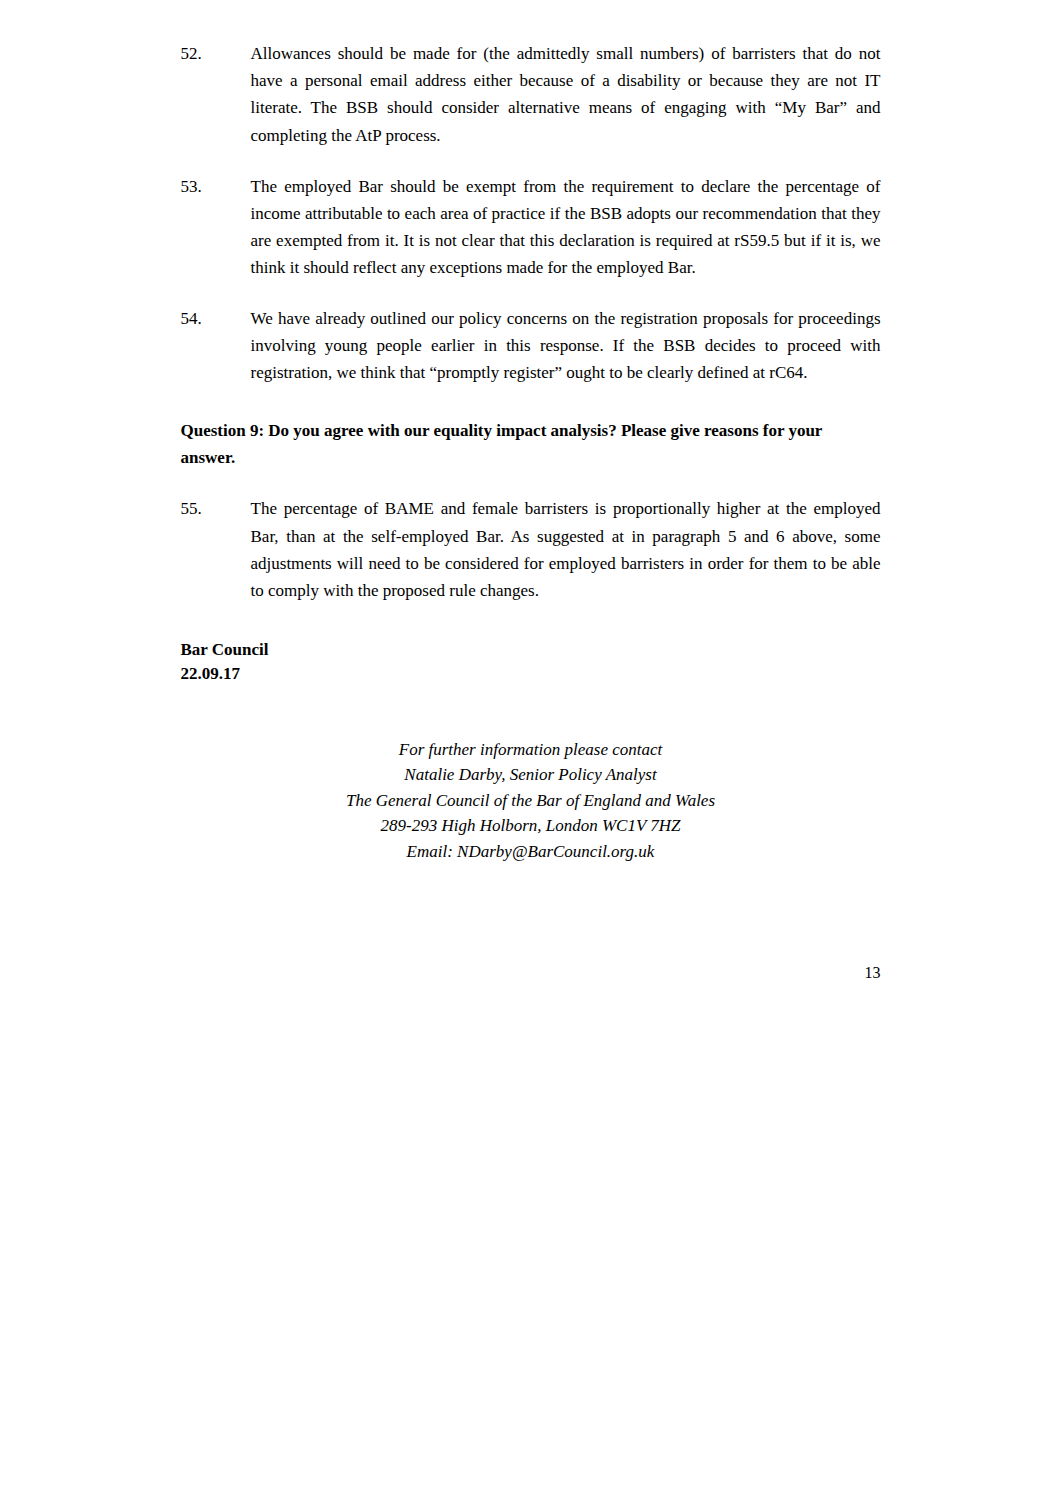52.
Allowances should be made for (the admittedly small numbers) of barristers that do not have a personal email address either because of a disability or because they are not IT literate. The BSB should consider alternative means of engaging with “My Bar” and completing the AtP process.
53.
The employed Bar should be exempt from the requirement to declare the percentage of income attributable to each area of practice if the BSB adopts our recommendation that they are exempted from it. It is not clear that this declaration is required at rS59.5 but if it is, we think it should reflect any exceptions made for the employed Bar.
54.
We have already outlined our policy concerns on the registration proposals for proceedings involving young people earlier in this response. If the BSB decides to proceed with registration, we think that “promptly register” ought to be clearly defined at rC64.
Question 9: Do you agree with our equality impact analysis? Please give reasons for your answer.
55.
The percentage of BAME and female barristers is proportionally higher at the employed Bar, than at the self-employed Bar. As suggested at in paragraph 5 and 6 above, some adjustments will need to be considered for employed barristers in order for them to be able to comply with the proposed rule changes.
Bar Council
22.09.17
For further information please contact
Natalie Darby, Senior Policy Analyst
The General Council of the Bar of England and Wales
289-293 High Holborn, London WC1V 7HZ
Email: NDarby@BarCouncil.org.uk
13